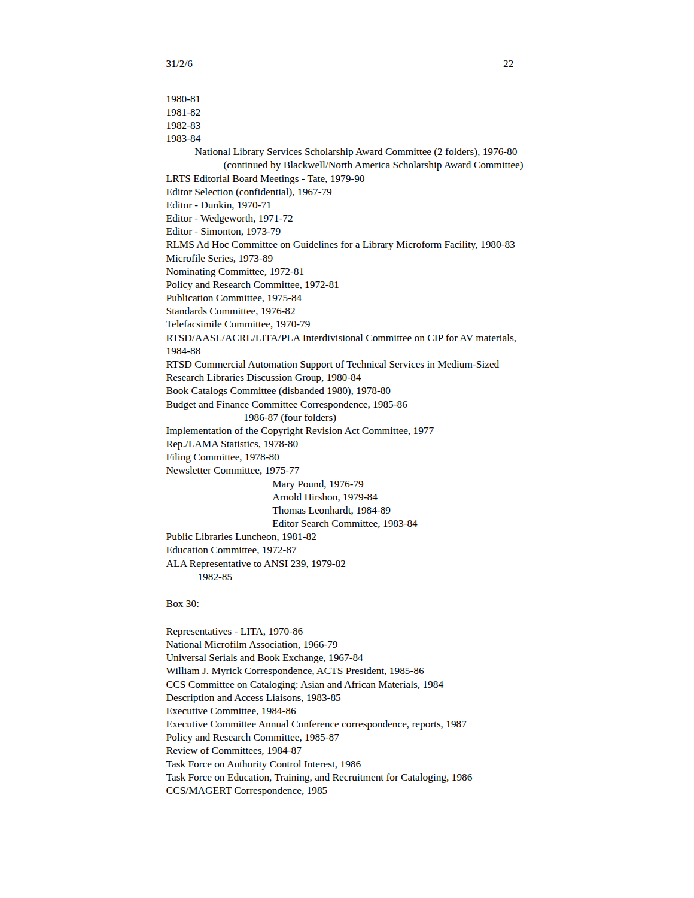31/2/6 22
1980-81
1981-82
1982-83
1983-84
National Library Services Scholarship Award Committee (2 folders), 1976-80 (continued by Blackwell/North America Scholarship Award Committee)
LRTS Editorial Board Meetings - Tate, 1979-90
Editor Selection (confidential), 1967-79
Editor - Dunkin, 1970-71
Editor - Wedgeworth, 1971-72
Editor - Simonton, 1973-79
RLMS Ad Hoc Committee on Guidelines for a Library Microform Facility, 1980-83
Microfile Series, 1973-89
Nominating Committee, 1972-81
Policy and Research Committee, 1972-81
Publication Committee, 1975-84
Standards Committee, 1976-82
Telefacsimile Committee, 1970-79
RTSD/AASL/ACRL/LITA/PLA Interdivisional Committee on CIP for AV materials, 1984-88
RTSD Commercial Automation Support of Technical Services in Medium-Sized
Research Libraries Discussion Group, 1980-84
Book Catalogs Committee (disbanded 1980), 1978-80
Budget and Finance Committee Correspondence, 1985-86
1986-87 (four folders)
Implementation of the Copyright Revision Act Committee, 1977
Rep./LAMA Statistics, 1978-80
Filing Committee, 1978-80
Newsletter Committee, 1975-77
Mary Pound, 1976-79
Arnold Hirshon, 1979-84
Thomas Leonhardt, 1984-89
Editor Search Committee, 1983-84
Public Libraries Luncheon, 1981-82
Education Committee, 1972-87
ALA Representative to ANSI 239, 1979-82
1982-85
Box 30:
Representatives - LITA, 1970-86
National Microfilm Association, 1966-79
Universal Serials and Book Exchange, 1967-84
William J. Myrick Correspondence, ACTS President, 1985-86
CCS Committee on Cataloging: Asian and African Materials, 1984
Description and Access Liaisons, 1983-85
Executive Committee, 1984-86
Executive Committee Annual Conference correspondence, reports, 1987
Policy and Research Committee, 1985-87
Review of Committees, 1984-87
Task Force on Authority Control Interest, 1986
Task Force on Education, Training, and Recruitment for Cataloging, 1986
CCS/MAGERT Correspondence, 1985